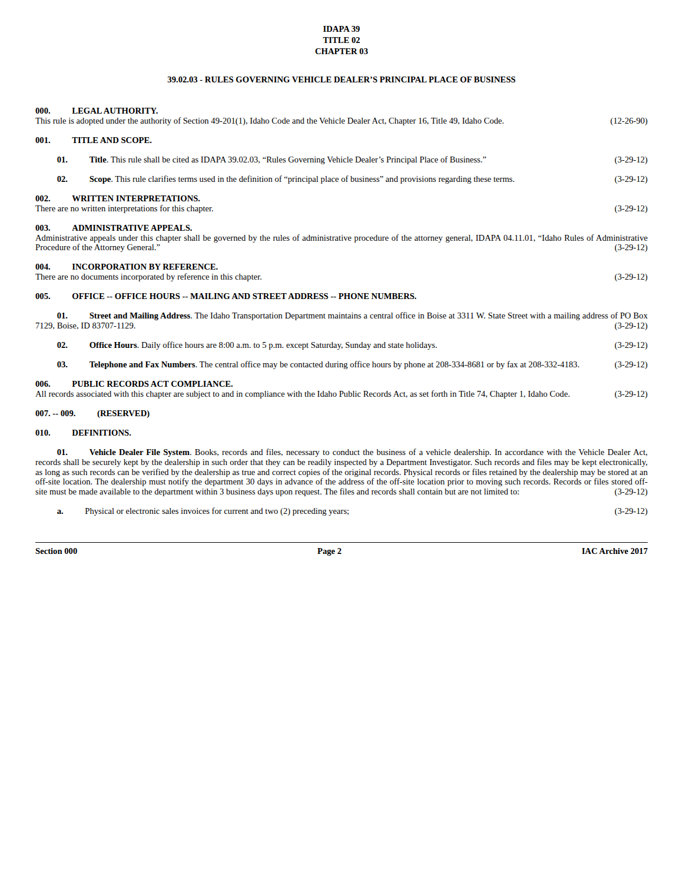IDAPA 39
TITLE 02
CHAPTER 03
39.02.03 - RULES GOVERNING VEHICLE DEALER’S PRINCIPAL PLACE OF BUSINESS
000. LEGAL AUTHORITY.
This rule is adopted under the authority of Section 49-201(1), Idaho Code and the Vehicle Dealer Act, Chapter 16, Title 49, Idaho Code.(12-26-90)
001. TITLE AND SCOPE.
01. Title. This rule shall be cited as IDAPA 39.02.03, “Rules Governing Vehicle Dealer’s Principal Place of Business.”(3-29-12)
02. Scope. This rule clarifies terms used in the definition of “principal place of business” and provisions regarding these terms.(3-29-12)
002. WRITTEN INTERPRETATIONS.
There are no written interpretations for this chapter.(3-29-12)
003. ADMINISTRATIVE APPEALS.
Administrative appeals under this chapter shall be governed by the rules of administrative procedure of the attorney general, IDAPA 04.11.01, “Idaho Rules of Administrative Procedure of the Attorney General.”(3-29-12)
004. INCORPORATION BY REFERENCE.
There are no documents incorporated by reference in this chapter.(3-29-12)
005. OFFICE -- OFFICE HOURS -- MAILING AND STREET ADDRESS -- PHONE NUMBERS.
01. Street and Mailing Address. The Idaho Transportation Department maintains a central office in Boise at 3311 W. State Street with a mailing address of PO Box 7129, Boise, ID 83707-1129.(3-29-12)
02. Office Hours. Daily office hours are 8:00 a.m. to 5 p.m. except Saturday, Sunday and state holidays.(3-29-12)
03. Telephone and Fax Numbers. The central office may be contacted during office hours by phone at 208-334-8681 or by fax at 208-332-4183.(3-29-12)
006. PUBLIC RECORDS ACT COMPLIANCE.
All records associated with this chapter are subject to and in compliance with the Idaho Public Records Act, as set forth in Title 74, Chapter 1, Idaho Code.(3-29-12)
007. -- 009. (RESERVED)
010. DEFINITIONS.
01. Vehicle Dealer File System. Books, records and files, necessary to conduct the business of a vehicle dealership. In accordance with the Vehicle Dealer Act, records shall be securely kept by the dealership in such order that they can be readily inspected by a Department Investigator. Such records and files may be kept electronically, as long as such records can be verified by the dealership as true and correct copies of the original records. Physical records or files retained by the dealership may be stored at an off-site location. The dealership must notify the department 30 days in advance of the address of the off-site location prior to moving such records. Records or files stored off-site must be made available to the department within 3 business days upon request. The files and records shall contain but are not limited to:(3-29-12)
a. Physical or electronic sales invoices for current and two (2) preceding years;(3-29-12)
Section 000 Page 2 IAC Archive 2017